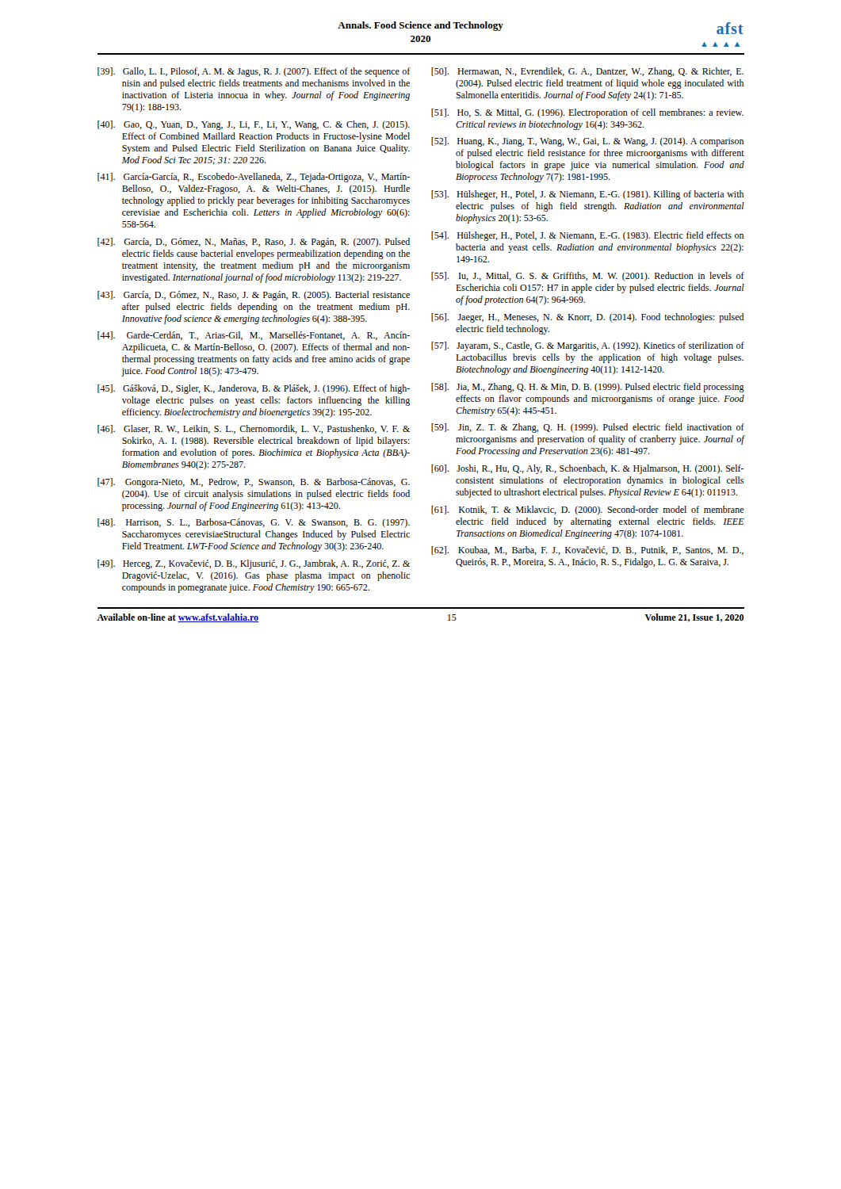Annals. Food Science and Technology
2020
afst ▲▲▲▲
[39]. Gallo, L. I., Pilosof, A. M. & Jagus, R. J. (2007). Effect of the sequence of nisin and pulsed electric fields treatments and mechanisms involved in the inactivation of Listeria innocua in whey. Journal of Food Engineering 79(1): 188-193.
[40]. Gao, Q., Yuan, D., Yang, J., Li, F., Li, Y., Wang, C. & Chen, J. (2015). Effect of Combined Maillard Reaction Products in Fructose-lysine Model System and Pulsed Electric Field Sterilization on Banana Juice Quality. Mod Food Sci Tec 2015; 31: 220 226.
[41]. García‐García, R., Escobedo‐Avellaneda, Z., Tejada‐Ortigoza, V., Martín‐Belloso, O., Valdez‐Fragoso, A. & Welti‐Chanes, J. (2015). Hurdle technology applied to prickly pear beverages for inhibiting Saccharomyces cerevisiae and Escherichia coli. Letters in Applied Microbiology 60(6): 558-564.
[42]. García, D., Gómez, N., Mañas, P., Raso, J. & Pagán, R. (2007). Pulsed electric fields cause bacterial envelopes permeabilization depending on the treatment intensity, the treatment medium pH and the microorganism investigated. International journal of food microbiology 113(2): 219-227.
[43]. García, D., Gómez, N., Raso, J. & Pagán, R. (2005). Bacterial resistance after pulsed electric fields depending on the treatment medium pH. Innovative food science & emerging technologies 6(4): 388-395.
[44]. Garde-Cerdán, T., Arias-Gil, M., Marsellés-Fontanet, A. R., Ancín-Azpilicueta, C. & Martín-Belloso, O. (2007). Effects of thermal and non-thermal processing treatments on fatty acids and free amino acids of grape juice. Food Control 18(5): 473-479.
[45]. Gášková, D., Sigler, K., Janderova, B. & Plášek, J. (1996). Effect of high-voltage electric pulses on yeast cells: factors influencing the killing efficiency. Bioelectrochemistry and bioenergetics 39(2): 195-202.
[46]. Glaser, R. W., Leikin, S. L., Chernomordik, L. V., Pastushenko, V. F. & Sokirko, A. I. (1988). Reversible electrical breakdown of lipid bilayers: formation and evolution of pores. Biochimica et Biophysica Acta (BBA)-Biomembranes 940(2): 275-287.
[47]. Gongora-Nieto, M., Pedrow, P., Swanson, B. & Barbosa-Cánovas, G. (2004). Use of circuit analysis simulations in pulsed electric fields food processing. Journal of Food Engineering 61(3): 413-420.
[48]. Harrison, S. L., Barbosa-Cánovas, G. V. & Swanson, B. G. (1997). Saccharomyces cerevisiaeStructural Changes Induced by Pulsed Electric Field Treatment. LWT-Food Science and Technology 30(3): 236-240.
[49]. Herceg, Z., Kovačević, D. B., Kljusurić, J. G., Jambrak, A. R., Zorić, Z. & Dragović-Uzelac, V. (2016). Gas phase plasma impact on phenolic compounds in pomegranate juice. Food Chemistry 190: 665-672.
[50]. Hermawan, N., Evrendilek, G. A., Dantzer, W., Zhang, Q. & Richter, E. (2004). Pulsed electric field treatment of liquid whole egg inoculated with Salmonella enteritidis. Journal of Food Safety 24(1): 71-85.
[51]. Ho, S. & Mittal, G. (1996). Electroporation of cell membranes: a review. Critical reviews in biotechnology 16(4): 349-362.
[52]. Huang, K., Jiang, T., Wang, W., Gai, L. & Wang, J. (2014). A comparison of pulsed electric field resistance for three microorganisms with different biological factors in grape juice via numerical simulation. Food and Bioprocess Technology 7(7): 1981-1995.
[53]. Hülsheger, H., Potel, J. & Niemann, E.-G. (1981). Killing of bacteria with electric pulses of high field strength. Radiation and environmental biophysics 20(1): 53-65.
[54]. Hülsheger, H., Potel, J. & Niemann, E.-G. (1983). Electric field effects on bacteria and yeast cells. Radiation and environmental biophysics 22(2): 149-162.
[55]. Iu, J., Mittal, G. S. & Griffiths, M. W. (2001). Reduction in levels of Escherichia coli O157: H7 in apple cider by pulsed electric fields. Journal of food protection 64(7): 964-969.
[56]. Jaeger, H., Meneses, N. & Knorr, D. (2014). Food technologies: pulsed electric field technology.
[57]. Jayaram, S., Castle, G. & Margaritis, A. (1992). Kinetics of sterilization of Lactobacillus brevis cells by the application of high voltage pulses. Biotechnology and Bioengineering 40(11): 1412-1420.
[58]. Jia, M., Zhang, Q. H. & Min, D. B. (1999). Pulsed electric field processing effects on flavor compounds and microorganisms of orange juice. Food Chemistry 65(4): 445-451.
[59]. Jin, Z. T. & Zhang, Q. H. (1999). Pulsed electric field inactivation of microorganisms and preservation of quality of cranberry juice. Journal of Food Processing and Preservation 23(6): 481-497.
[60]. Joshi, R., Hu, Q., Aly, R., Schoenbach, K. & Hjalmarson, H. (2001). Self-consistent simulations of electroporation dynamics in biological cells subjected to ultrashort electrical pulses. Physical Review E 64(1): 011913.
[61]. Kotnik, T. & Miklavcic, D. (2000). Second-order model of membrane electric field induced by alternating external electric fields. IEEE Transactions on Biomedical Engineering 47(8): 1074-1081.
[62]. Koubaa, M., Barba, F. J., Kovačević, D. B., Putnik, P., Santos, M. D., Queirós, R. P., Moreira, S. A., Inácio, R. S., Fidalgo, L. G. & Saraiva, J.
Available on-line at www.afst.valahia.ro
15
Volume 21, Issue 1, 2020